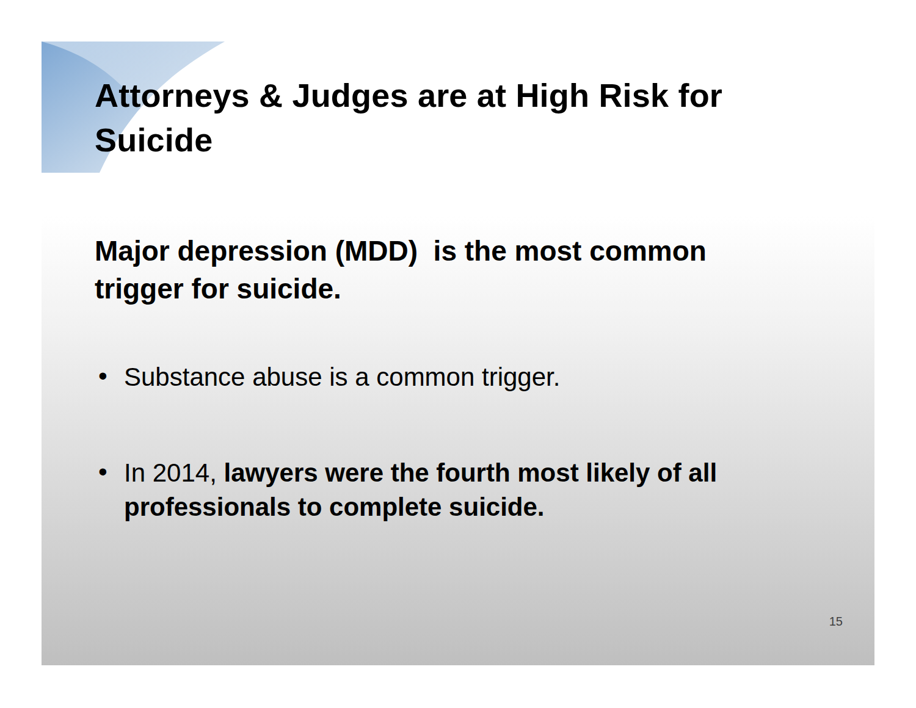Attorneys & Judges are at High Risk for Suicide
Major depression (MDD) is the most common trigger for suicide.
Substance abuse is a common trigger.
In 2014, lawyers were the fourth most likely of all professionals to complete suicide.
15